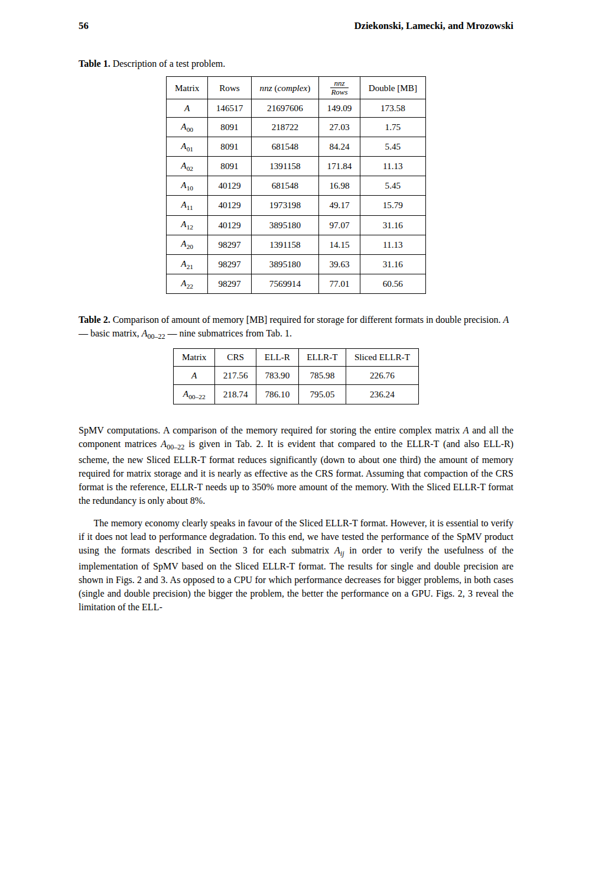56 Dziekonski, Lamecki, and Mrozowski
Table 1. Description of a test problem.
| Matrix | Rows | nnz ( complex ) | nnz Rows | Double [MB] |
| --- | --- | --- | --- | --- |
| A | 146517 | 21697606 | 149.09 | 173.58 |
| A 00 | 8091 | 218722 | 27.03 | 1.75 |
| A 01 | 8091 | 681548 | 84.24 | 5.45 |
| A 02 | 8091 | 1391158 | 171.84 | 11.13 |
| A 10 | 40129 | 681548 | 16.98 | 5.45 |
| A 11 | 40129 | 1973198 | 49.17 | 15.79 |
| A 12 | 40129 | 3895180 | 97.07 | 31.16 |
| A 20 | 98297 | 1391158 | 14.15 | 11.13 |
| A 21 | 98297 | 3895180 | 39.63 | 31.16 |
| A 22 | 98297 | 7569914 | 77.01 | 60.56 |
Table 2. Comparison of amount of memory [MB] required for storage for different formats in double precision. A — basic matrix, A00–22 — nine submatrices from Tab. 1.
| Matrix | CRS | ELL-R | ELLR-T | Sliced ELLR-T |
| --- | --- | --- | --- | --- |
| A | 217.56 | 783.90 | 785.98 | 226.76 |
| A 00–22 | 218.74 | 786.10 | 795.05 | 236.24 |
SpMV computations. A comparison of the memory required for storing the entire complex matrix A and all the component matrices A00–22 is given in Tab. 2. It is evident that compared to the ELLR-T (and also ELL-R) scheme, the new Sliced ELLR-T format reduces significantly (down to about one third) the amount of memory required for matrix storage and it is nearly as effective as the CRS format. Assuming that compaction of the CRS format is the reference, ELLR-T needs up to 350% more amount of the memory. With the Sliced ELLR-T format the redundancy is only about 8%.
The memory economy clearly speaks in favour of the Sliced ELLR-T format. However, it is essential to verify if it does not lead to performance degradation. To this end, we have tested the performance of the SpMV product using the formats described in Section 3 for each submatrix Aij in order to verify the usefulness of the implementation of SpMV based on the Sliced ELLR-T format. The results for single and double precision are shown in Figs. 2 and 3. As opposed to a CPU for which performance decreases for bigger problems, in both cases (single and double precision) the bigger the problem, the better the performance on a GPU. Figs. 2, 3 reveal the limitation of the ELL-